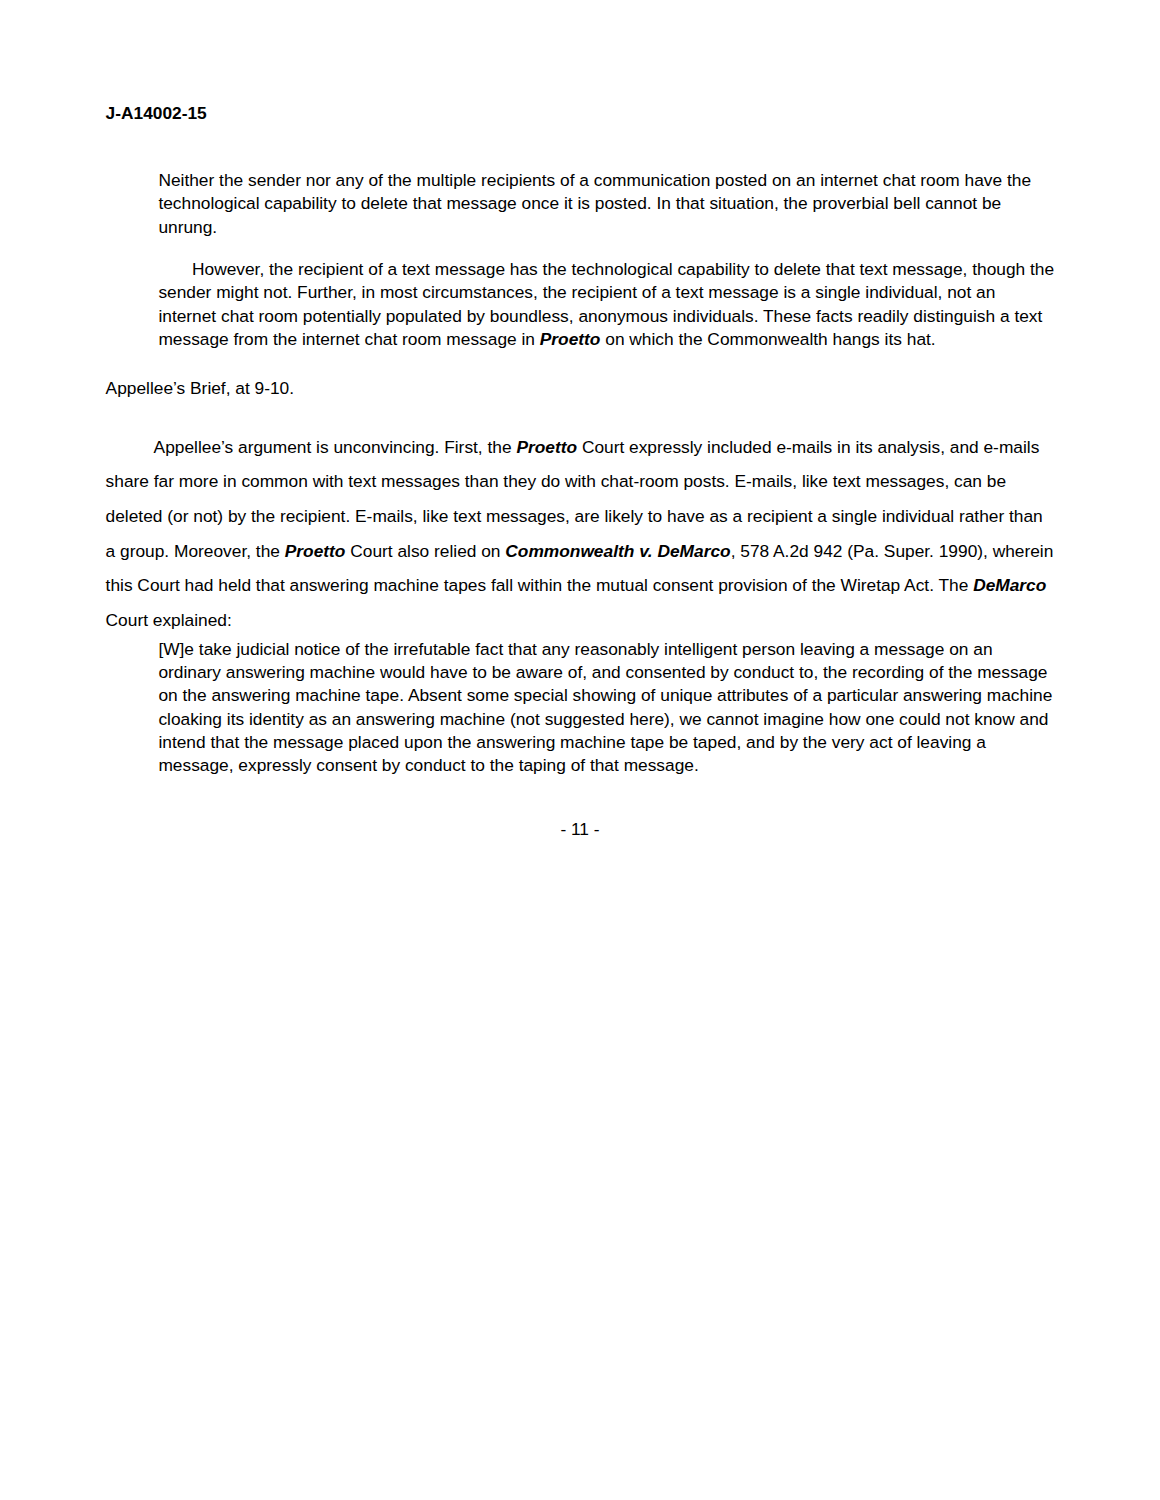J-A14002-15
Neither the sender nor any of the multiple recipients of a communication posted on an internet chat room have the technological capability to delete that message once it is posted. In that situation, the proverbial bell cannot be unrung.
However, the recipient of a text message has the technological capability to delete that text message, though the sender might not. Further, in most circumstances, the recipient of a text message is a single individual, not an internet chat room potentially populated by boundless, anonymous individuals. These facts readily distinguish a text message from the internet chat room message in Proetto on which the Commonwealth hangs its hat.
Appellee’s Brief, at 9-10.
Appellee’s argument is unconvincing. First, the Proetto Court expressly included e-mails in its analysis, and e-mails share far more in common with text messages than they do with chat-room posts. E-mails, like text messages, can be deleted (or not) by the recipient. E-mails, like text messages, are likely to have as a recipient a single individual rather than a group. Moreover, the Proetto Court also relied on Commonwealth v. DeMarco, 578 A.2d 942 (Pa. Super. 1990), wherein this Court had held that answering machine tapes fall within the mutual consent provision of the Wiretap Act. The DeMarco Court explained:
[W]e take judicial notice of the irrefutable fact that any reasonably intelligent person leaving a message on an ordinary answering machine would have to be aware of, and consented by conduct to, the recording of the message on the answering machine tape. Absent some special showing of unique attributes of a particular answering machine cloaking its identity as an answering machine (not suggested here), we cannot imagine how one could not know and intend that the message placed upon the answering machine tape be taped, and by the very act of leaving a message, expressly consent by conduct to the taping of that message.
- 11 -